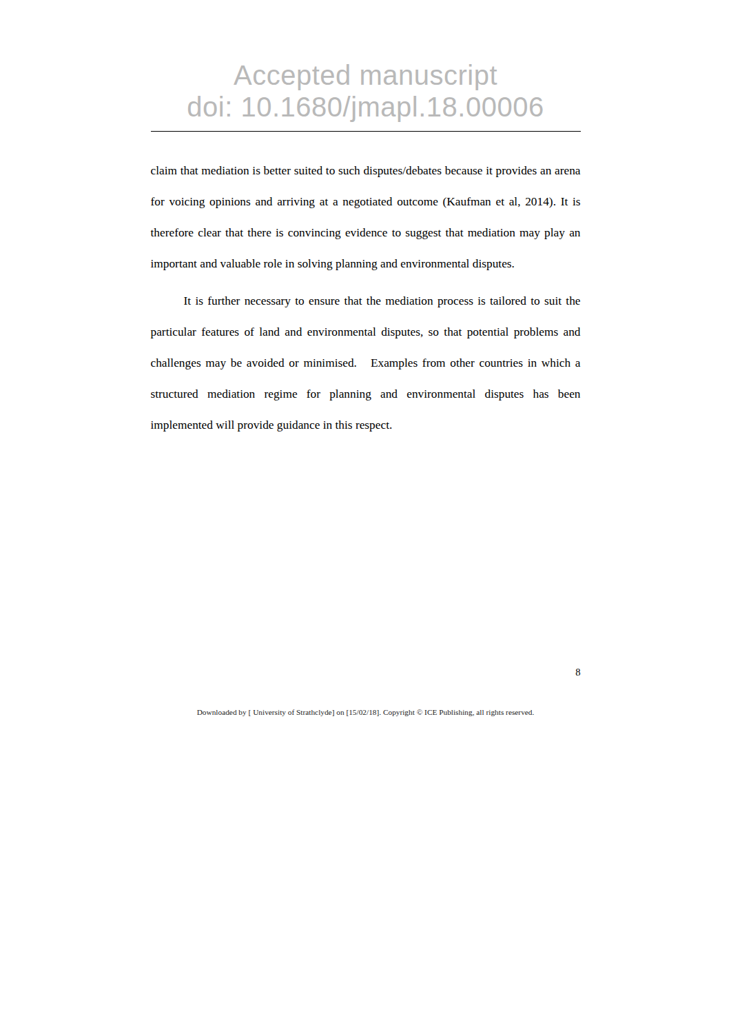Accepted manuscript doi: 10.1680/jmapl.18.00006
claim that mediation is better suited to such disputes/debates because it provides an arena for voicing opinions and arriving at a negotiated outcome (Kaufman et al, 2014). It is therefore clear that there is convincing evidence to suggest that mediation may play an important and valuable role in solving planning and environmental disputes.
It is further necessary to ensure that the mediation process is tailored to suit the particular features of land and environmental disputes, so that potential problems and challenges may be avoided or minimised. Examples from other countries in which a structured mediation regime for planning and environmental disputes has been implemented will provide guidance in this respect.
8
Downloaded by [ University of Strathclyde] on [15/02/18]. Copyright © ICE Publishing, all rights reserved.